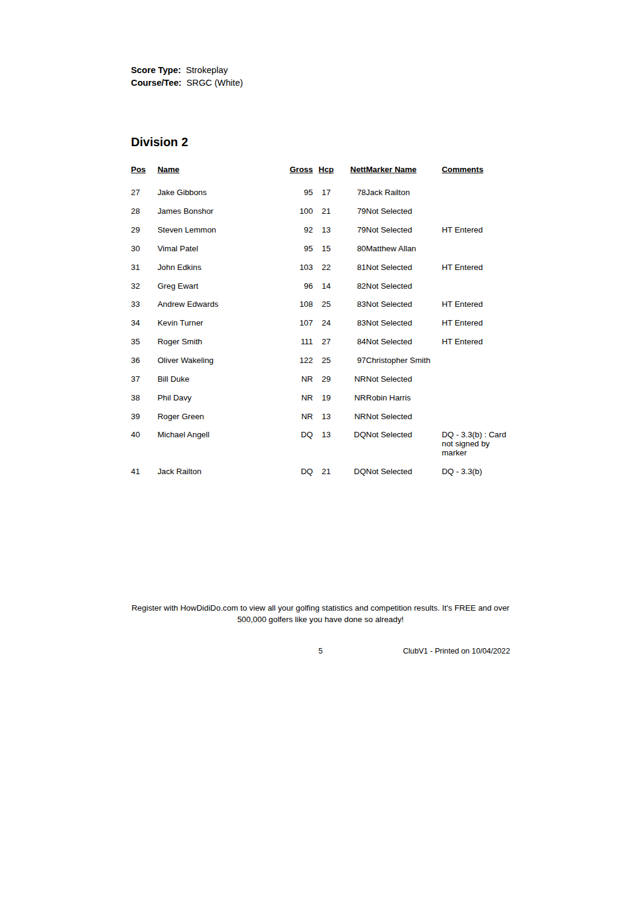Score Type: Strokeplay
Course/Tee: SRGC (White)
Division 2
| Pos | Name | Gross | Hcp | Nett | Marker Name | Comments |
| --- | --- | --- | --- | --- | --- | --- |
| 27 | Jake Gibbons | 95 | 17 | 78 | Jack Railton | |
| 28 | James Bonshor | 100 | 21 | 79 | Not Selected | |
| 29 | Steven Lemmon | 92 | 13 | 79 | Not Selected | HT Entered |
| 30 | Vimal Patel | 95 | 15 | 80 | Matthew Allan | |
| 31 | John Edkins | 103 | 22 | 81 | Not Selected | HT Entered |
| 32 | Greg Ewart | 96 | 14 | 82 | Not Selected | |
| 33 | Andrew Edwards | 108 | 25 | 83 | Not Selected | HT Entered |
| 34 | Kevin Turner | 107 | 24 | 83 | Not Selected | HT Entered |
| 35 | Roger Smith | 111 | 27 | 84 | Not Selected | HT Entered |
| 36 | Oliver Wakeling | 122 | 25 | 97 | Christopher Smith | |
| 37 | Bill Duke | NR | 29 | NR | Not Selected | |
| 38 | Phil Davy | NR | 19 | NR | Robin Harris | |
| 39 | Roger Green | NR | 13 | NR | Not Selected | |
| 40 | Michael Angell | DQ | 13 | DQ | Not Selected | DQ - 3.3(b) : Card not signed by marker |
| 41 | Jack Railton | DQ | 21 | DQ | Not Selected | DQ - 3.3(b) |
Register with HowDidiDo.com to view all your golfing statistics and competition results. It's FREE and over 500,000 golfers like you have done so already!
5 ClubV1 - Printed on 10/04/2022